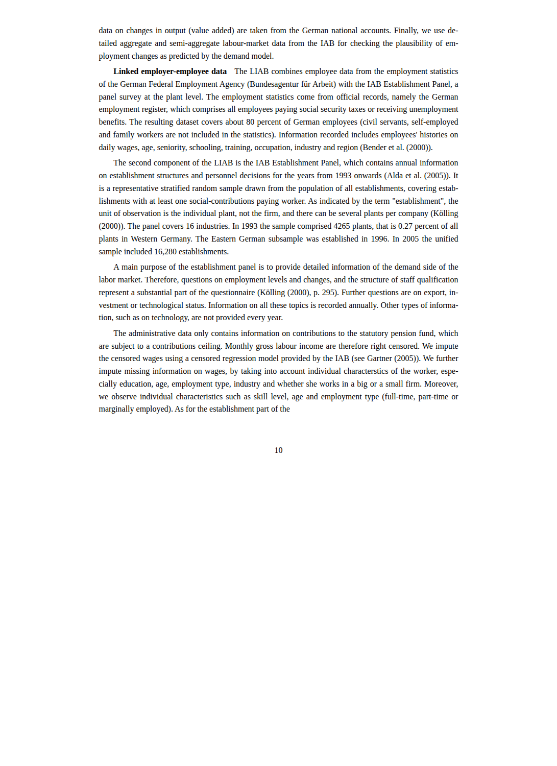data on changes in output (value added) are taken from the German national accounts. Finally, we use detailed aggregate and semi-aggregate labour-market data from the IAB for checking the plausibility of employment changes as predicted by the demand model.
Linked employer-employee data The LIAB combines employee data from the employment statistics of the German Federal Employment Agency (Bundesagentur für Arbeit) with the IAB Establishment Panel, a panel survey at the plant level. The employment statistics come from official records, namely the German employment register, which comprises all employees paying social security taxes or receiving unemployment benefits. The resulting dataset covers about 80 percent of German employees (civil servants, self-employed and family workers are not included in the statistics). Information recorded includes employees' histories on daily wages, age, seniority, schooling, training, occupation, industry and region (Bender et al. (2000)).
The second component of the LIAB is the IAB Establishment Panel, which contains annual information on establishment structures and personnel decisions for the years from 1993 onwards (Alda et al. (2005)). It is a representative stratified random sample drawn from the population of all establishments, covering establishments with at least one social-contributions paying worker. As indicated by the term "establishment", the unit of observation is the individual plant, not the firm, and there can be several plants per company (Kölling (2000)). The panel covers 16 industries. In 1993 the sample comprised 4265 plants, that is 0.27 percent of all plants in Western Germany. The Eastern German subsample was established in 1996. In 2005 the unified sample included 16,280 establishments.
A main purpose of the establishment panel is to provide detailed information of the demand side of the labor market. Therefore, questions on employment levels and changes, and the structure of staff qualification represent a substantial part of the questionnaire (Kölling (2000), p. 295). Further questions are on export, investment or technological status. Information on all these topics is recorded annually. Other types of information, such as on technology, are not provided every year.
The administrative data only contains information on contributions to the statutory pension fund, which are subject to a contributions ceiling. Monthly gross labour income are therefore right censored. We impute the censored wages using a censored regression model provided by the IAB (see Gartner (2005)). We further impute missing information on wages, by taking into account individual characterstics of the worker, especially education, age, employment type, industry and whether she works in a big or a small firm. Moreover, we observe individual characteristics such as skill level, age and employment type (full-time, part-time or marginally employed). As for the establishment part of the
10